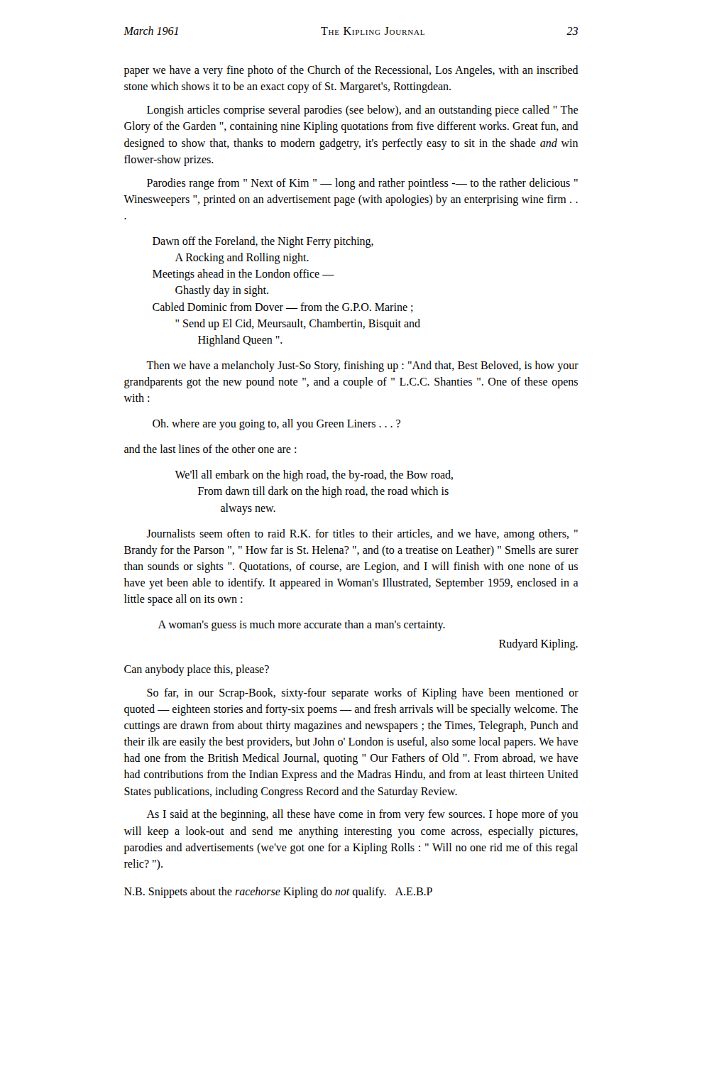March 1961 The Kipling Journal 23
paper we have a very fine photo of the Church of the Recessional, Los Angeles, with an inscribed stone which shows it to be an exact copy of St. Margaret's, Rottingdean.
Longish articles comprise several parodies (see below), and an outstanding piece called " The Glory of the Garden ", containing nine Kipling quotations from five different works. Great fun, and designed to show that, thanks to modern gadgetry, it's perfectly easy to sit in the shade and win flower-show prizes.
Parodies range from " Next of Kim " — long and rather pointless -— to the rather delicious " Winesweepers ", printed on an advertisement page (with apologies) by an enterprising wine firm . . .
Dawn off the Foreland, the Night Ferry pitching, A Rocking and Rolling night. Meetings ahead in the London office — Ghastly day in sight. Cabled Dominic from Dover — from the G.P.O. Marine ; " Send up El Cid, Meursault, Chambertin, Bisquit and Highland Queen ".
Then we have a melancholy Just-So Story, finishing up : "And that, Best Beloved, is how your grandparents got the new pound note ", and a couple of " L.C.C. Shanties ". One of these opens with :
Oh. where are you going to, all you Green Liners . . . ?
and the last lines of the other one are :
We'll all embark on the high road, the by-road, the Bow road, From dawn till dark on the high road, the road which is always new.
Journalists seem often to raid R.K. for titles to their articles, and we have, among others, " Brandy for the Parson ", " How far is St. Helena? ", and (to a treatise on Leather) " Smells are surer than sounds or sights ". Quotations, of course, are Legion, and I will finish with one none of us have yet been able to identify. It appeared in Woman's Illustrated, September 1959, enclosed in a little space all on its own :
A woman's guess is much more accurate than a man's certainty.
Rudyard Kipling.
Can anybody place this, please?
So far, in our Scrap-Book, sixty-four separate works of Kipling have been mentioned or quoted — eighteen stories and forty-six poems — and fresh arrivals will be specially welcome. The cuttings are drawn from about thirty magazines and newspapers ; the Times, Telegraph, Punch and their ilk are easily the best providers, but John o' London is useful, also some local papers. We have had one from the British Medical Journal, quoting " Our Fathers of Old ". From abroad, we have had contributions from the Indian Express and the Madras Hindu, and from at least thirteen United States publications, including Congress Record and the Saturday Review.
As I said at the beginning, all these have come in from very few sources. I hope more of you will keep a look-out and send me anything interesting you come across, especially pictures, parodies and advertisements (we've got one for a Kipling Rolls : " Will no one rid me of this regal relic? ").
N.B. Snippets about the racehorse Kipling do not qualify. A.E.B.P